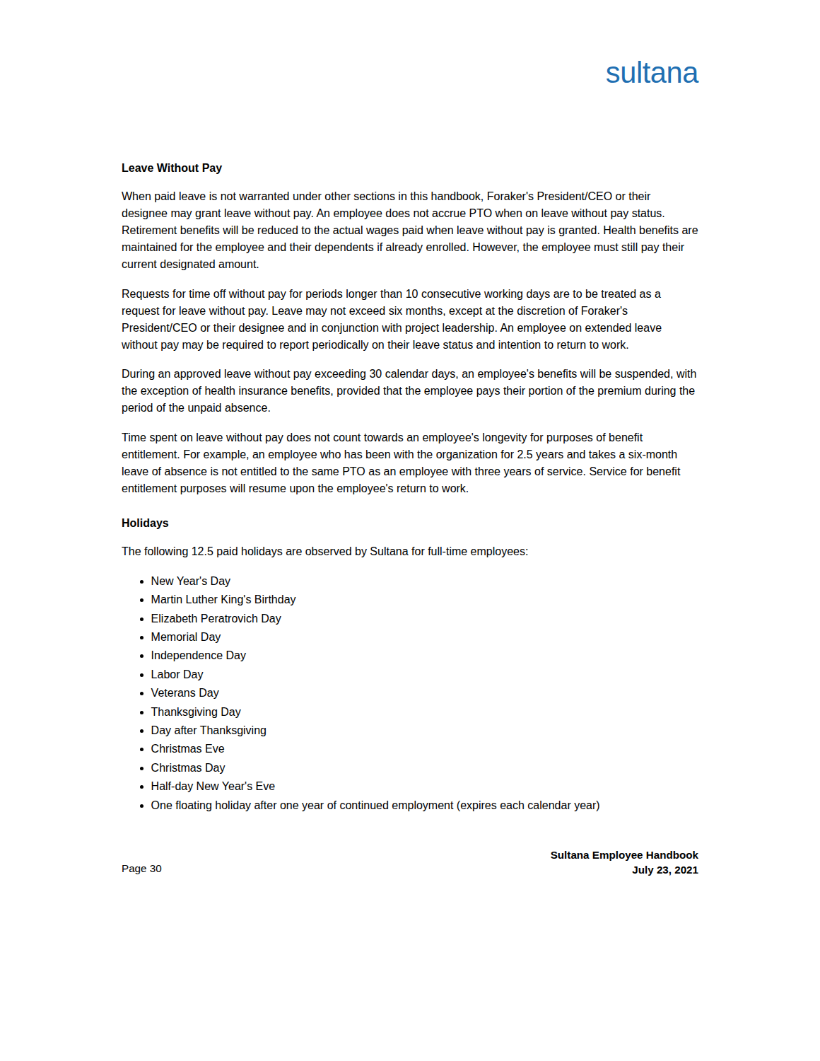sultana
Leave Without Pay
When paid leave is not warranted under other sections in this handbook, Foraker's President/CEO or their designee may grant leave without pay. An employee does not accrue PTO when on leave without pay status. Retirement benefits will be reduced to the actual wages paid when leave without pay is granted. Health benefits are maintained for the employee and their dependents if already enrolled. However, the employee must still pay their current designated amount.
Requests for time off without pay for periods longer than 10 consecutive working days are to be treated as a request for leave without pay. Leave may not exceed six months, except at the discretion of Foraker's President/CEO or their designee and in conjunction with project leadership. An employee on extended leave without pay may be required to report periodically on their leave status and intention to return to work.
During an approved leave without pay exceeding 30 calendar days, an employee's benefits will be suspended, with the exception of health insurance benefits, provided that the employee pays their portion of the premium during the period of the unpaid absence.
Time spent on leave without pay does not count towards an employee's longevity for purposes of benefit entitlement. For example, an employee who has been with the organization for 2.5 years and takes a six-month leave of absence is not entitled to the same PTO as an employee with three years of service. Service for benefit entitlement purposes will resume upon the employee's return to work.
Holidays
The following 12.5 paid holidays are observed by Sultana for full-time employees:
New Year's Day
Martin Luther King's Birthday
Elizabeth Peratrovich Day
Memorial Day
Independence Day
Labor Day
Veterans Day
Thanksgiving Day
Day after Thanksgiving
Christmas Eve
Christmas Day
Half-day New Year's Eve
One floating holiday after one year of continued employment (expires each calendar year)
Page 30
Sultana Employee Handbook
July 23, 2021